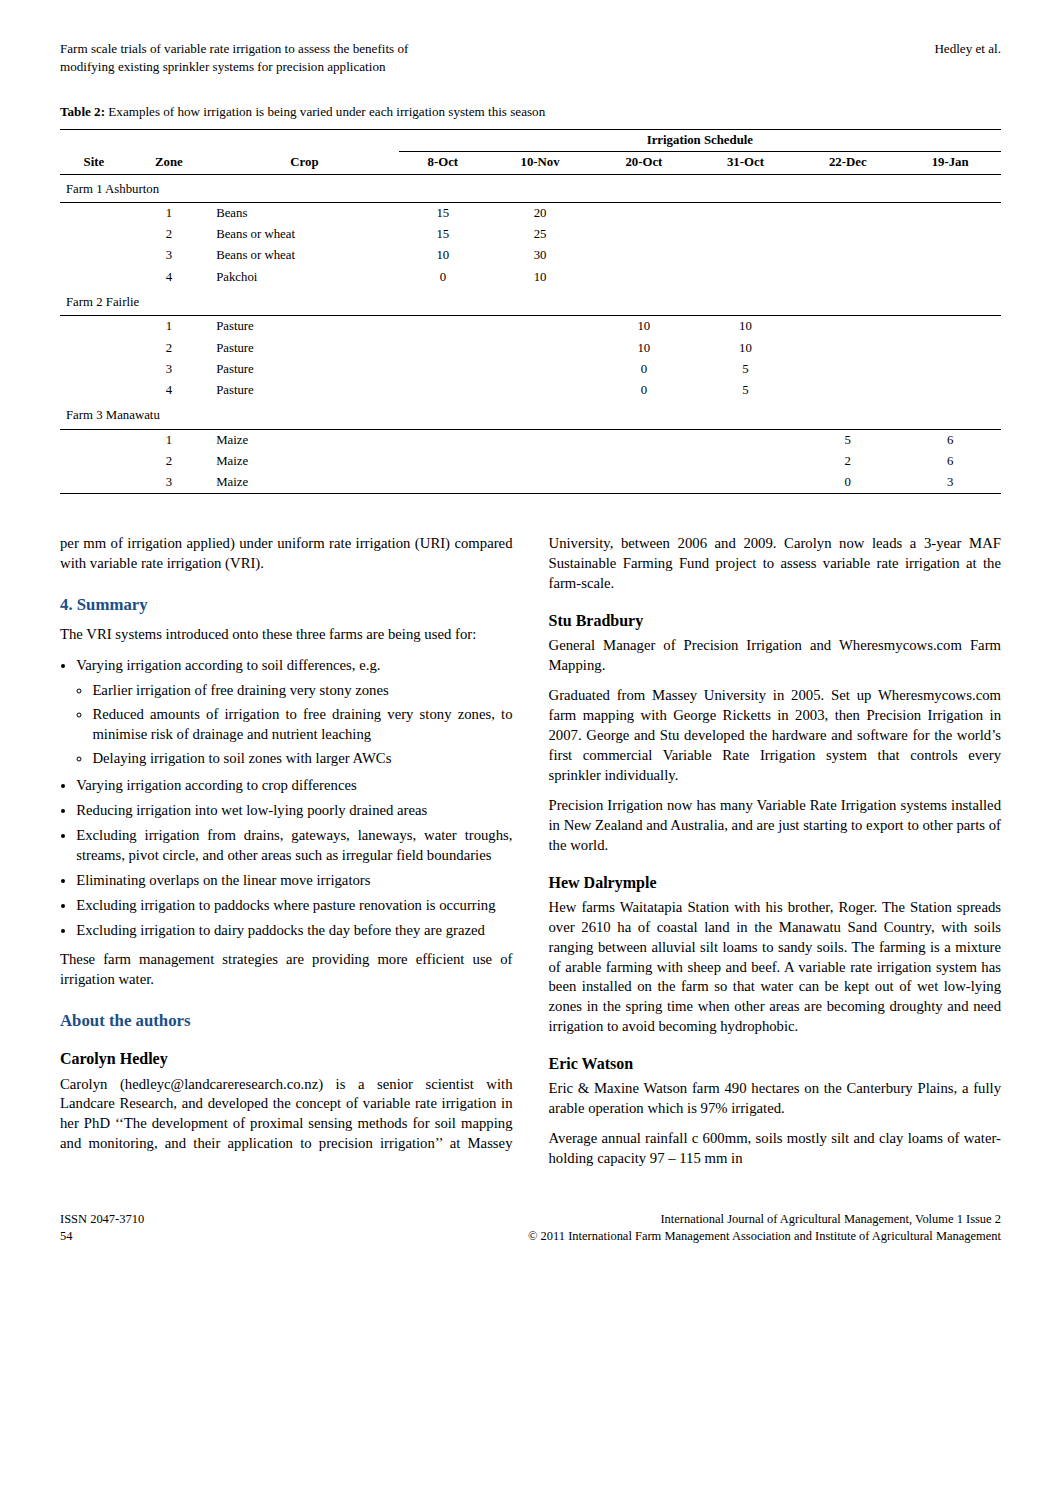Farm scale trials of variable rate irrigation to assess the benefits of
modifying existing sprinkler systems for precision application
Hedley et al.
Table 2: Examples of how irrigation is being varied under each irrigation system this season
| | Irrigation Schedule |
| Site | Zone | Crop | 8-Oct | 10-Nov | 20-Oct | 31-Oct | 22-Dec | 19-Jan |
| Farm 1 Ashburton |
| | 1 | Beans | 15 | 20 | | | | |
| | 2 | Beans or wheat | 15 | 25 | | | | |
| | 3 | Beans or wheat | 10 | 30 | | | | |
| | 4 | Pakchoi | 0 | 10 | | | | |
| Farm 2 Fairlie |
| | 1 | Pasture | | | 10 | 10 | | |
| | 2 | Pasture | | | 10 | 10 | | |
| | 3 | Pasture | | | 0 | 5 | | |
| | 4 | Pasture | | | 0 | 5 | | |
| Farm 3 Manawatu |
| | 1 | Maize | | | | | 5 | 6 |
| | 2 | Maize | | | | | 2 | 6 |
| | 3 | Maize | | | | | 0 | 3 |
per mm of irrigation applied) under uniform rate irrigation (URI) compared with variable rate irrigation (VRI).
4. Summary
The VRI systems introduced onto these three farms are being used for:
Varying irrigation according to soil differences, e.g.
Earlier irrigation of free draining very stony zones
Reduced amounts of irrigation to free draining very stony zones, to minimise risk of drainage and nutrient leaching
Delaying irrigation to soil zones with larger AWCs
Varying irrigation according to crop differences
Reducing irrigation into wet low-lying poorly drained areas
Excluding irrigation from drains, gateways, laneways, water troughs, streams, pivot circle, and other areas such as irregular field boundaries
Eliminating overlaps on the linear move irrigators
Excluding irrigation to paddocks where pasture renovation is occurring
Excluding irrigation to dairy paddocks the day before they are grazed
These farm management strategies are providing more efficient use of irrigation water.
About the authors
Carolyn Hedley
Carolyn (hedleyc@landcareresearch.co.nz) is a senior scientist with Landcare Research, and developed the concept of variable rate irrigation in her PhD ‘‘The development of proximal sensing methods for soil mapping and monitoring, and their application to precision irrigation’’ at Massey University, between 2006 and 2009. Carolyn now leads a 3-year MAF Sustainable Farming Fund project to assess variable rate irrigation at the farm-scale.
Stu Bradbury
General Manager of Precision Irrigation and Wheresmycows.com Farm Mapping.
Graduated from Massey University in 2005. Set up Wheresmycows.com farm mapping with George Ricketts in 2003, then Precision Irrigation in 2007. George and Stu developed the hardware and software for the world’s first commercial Variable Rate Irrigation system that controls every sprinkler individually.
Precision Irrigation now has many Variable Rate Irrigation systems installed in New Zealand and Australia, and are just starting to export to other parts of the world.
Hew Dalrymple
Hew farms Waitatapia Station with his brother, Roger. The Station spreads over 2610 ha of coastal land in the Manawatu Sand Country, with soils ranging between alluvial silt loams to sandy soils. The farming is a mixture of arable farming with sheep and beef. A variable rate irrigation system has been installed on the farm so that water can be kept out of wet low-lying zones in the spring time when other areas are becoming droughty and need irrigation to avoid becoming hydrophobic.
Eric Watson
Eric & Maxine Watson farm 490 hectares on the Canterbury Plains, a fully arable operation which is 97% irrigated.
Average annual rainfall c 600mm, soils mostly silt and clay loams of water-holding capacity 97 – 115 mm in
ISSN 2047-3710
54
International Journal of Agricultural Management, Volume 1 Issue 2
© 2011 International Farm Management Association and Institute of Agricultural Management